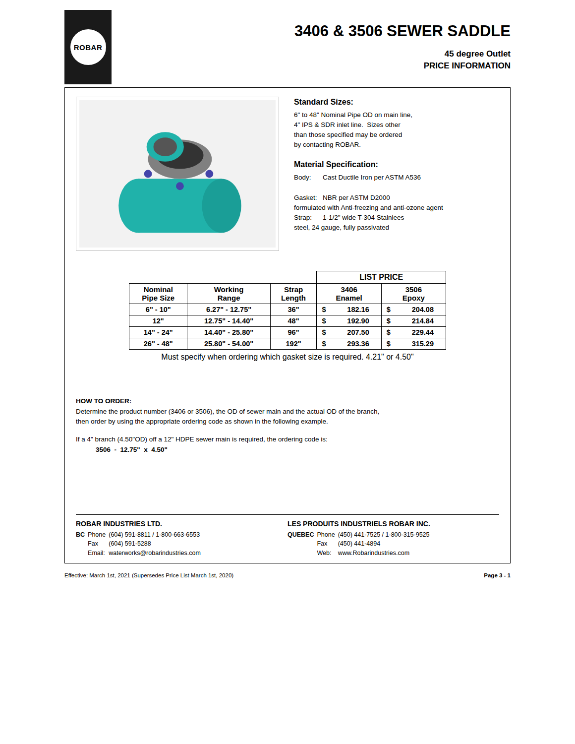ROBAR
3406 & 3506 SEWER SADDLE
45 degree Outlet
PRICE INFORMATION
Standard Sizes:
6" to 48" Nominal Pipe OD on main line,
4" IPS & SDR inlet line. Sizes other
than those specified may be ordered
by contacting ROBAR.
Material Specification:
Body: Cast Ductile Iron per ASTM A536
Gasket: NBR per ASTM D2000
formulated with Anti-freezing and anti-ozone agent
Strap: 1-1/2" wide T-304 Stainlees
steel, 24 gauge, fully passivated
| | | | LIST PRICE |
| Nominal Pipe Size | Working Range | Strap Length | 3406 Enamel | 3506 Epoxy |
| 6" - 10" | 6.27" - 12.75" | 36" | $ 182.16 | $ 204.08 |
| 12" | 12.75" - 14.40" | 48" | $ 192.90 | $ 214.84 |
| 14" - 24" | 14.40" - 25.80" | 96" | $ 207.50 | $ 229.44 |
| 26" - 48" | 25.80" - 54.00" | 192" | $ 293.36 | $ 315.29 |
Must specify when ordering which gasket size is required. 4.21" or 4.50"
HOW TO ORDER:
Determine the product number (3406 or 3506), the OD of sewer main and the actual OD of the branch,
then order by using the appropriate ordering code as shown in the following example.
If a 4" branch (4.50"OD) off a 12" HDPE sewer main is required, the ordering code is:
3506 - 12.75" x 4.50"
ROBAR INDUSTRIES LTD.
| BC | Phone | (604) 591-8811 / 1-800-663-6553 |
| | Fax | (604) 591-5288 |
| | Email: | waterworks@robarindustries.com |
LES PRODUITS INDUSTRIELS ROBAR INC.
| QUEBEC | Phone | (450) 441-7525 / 1-800-315-9525 |
| | Fax | (450) 441-4894 |
| | Web: | www.Robarindustries.com |
Effective: March 1st, 2021 (Supersedes Price List March 1st, 2020)
Page 3 - 1